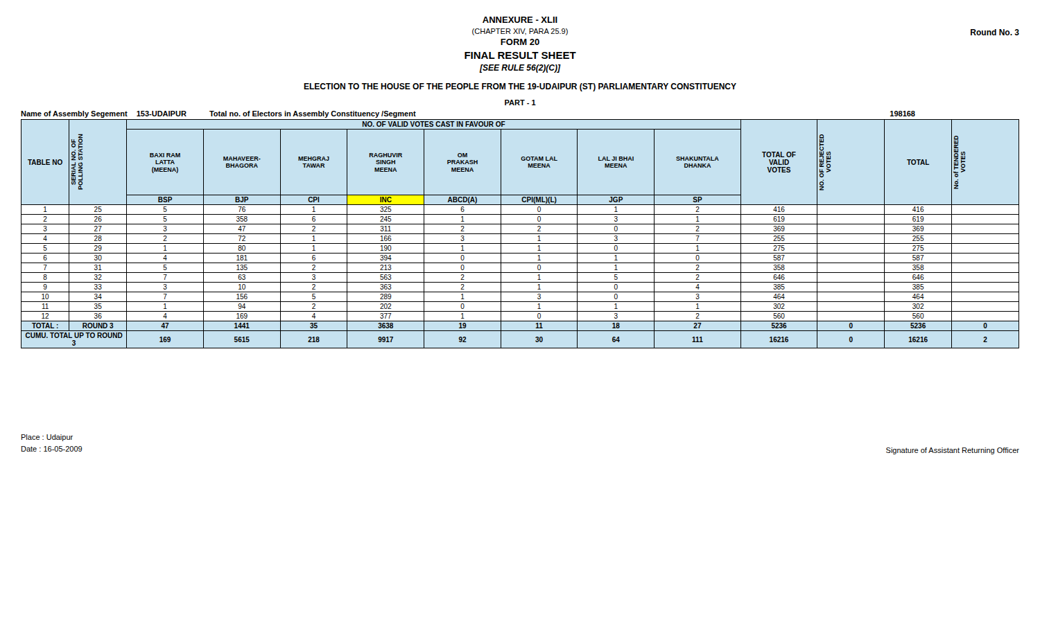Round No. 3
ANNEXURE - XLII
(CHAPTER XIV, PARA 25.9)
FORM 20
FINAL RESULT SHEET
[SEE RULE 56(2)(C)]
ELECTION TO THE HOUSE OF THE PEOPLE FROM THE 19-UDAIPUR (ST) PARLIAMENTARY CONSTITUENCY
PART - 1
Name of Assembly Segement 153-UDAIPUR Total no. of Electors in Assembly Constituency /Segment
198168
| TABLE NO | SERIAL NO. OF POLLING STATION | NO. OF VALID VOTES CAST IN FAVOUR OF | TOTAL OF VALID VOTES | NO. OF REJECTED VOTES | TOTAL | No. of TENDERED VOTES |
| --- | --- | --- | --- | --- | --- | --- |
| BAXI RAM LATTA (MEENA) | MAHAVEER- BHAGORA | MEHGRAJ TAWAR | RAGHUVIR SINGH MEENA | OM PRAKASH MEENA | GOTAM LAL MEENA | LAL JI BHAI MEENA | SHAKUNTALA DHANKA |
| BSP | BJP | CPI | INC | ABCD(A) | CPI(ML)(L) | JGP | SP |
| 1 | 25 | 5 | 76 | 1 | 325 | 6 | 0 | 1 | 2 | 416 | | 416 | |
| 2 | 26 | 5 | 358 | 6 | 245 | 1 | 0 | 3 | 1 | 619 | | 619 | |
| 3 | 27 | 3 | 47 | 2 | 311 | 2 | 2 | 0 | 2 | 369 | | 369 | |
| 4 | 28 | 2 | 72 | 1 | 166 | 3 | 1 | 3 | 7 | 255 | | 255 | |
| 5 | 29 | 1 | 80 | 1 | 190 | 1 | 1 | 0 | 1 | 275 | | 275 | |
| 6 | 30 | 4 | 181 | 6 | 394 | 0 | 1 | 1 | 0 | 587 | | 587 | |
| 7 | 31 | 5 | 135 | 2 | 213 | 0 | 0 | 1 | 2 | 358 | | 358 | |
| 8 | 32 | 7 | 63 | 3 | 563 | 2 | 1 | 5 | 2 | 646 | | 646 | |
| 9 | 33 | 3 | 10 | 2 | 363 | 2 | 1 | 0 | 4 | 385 | | 385 | |
| 10 | 34 | 7 | 156 | 5 | 289 | 1 | 3 | 0 | 3 | 464 | | 464 | |
| 11 | 35 | 1 | 94 | 2 | 202 | 0 | 1 | 1 | 1 | 302 | | 302 | |
| 12 | 36 | 4 | 169 | 4 | 377 | 1 | 0 | 3 | 2 | 560 | | 560 | |
| TOTAL : | ROUND 3 | 47 | 1441 | 35 | 3638 | 19 | 11 | 18 | 27 | 5236 | 0 | 5236 | 0 |
| CUMU. TOTAL UP TO ROUND 3 | 169 | 5615 | 218 | 9917 | 92 | 30 | 64 | 111 | 16216 | 0 | 16216 | 2 |
Place : Udaipur
Date : 16-05-2009
Signature of Assistant Returning Officer